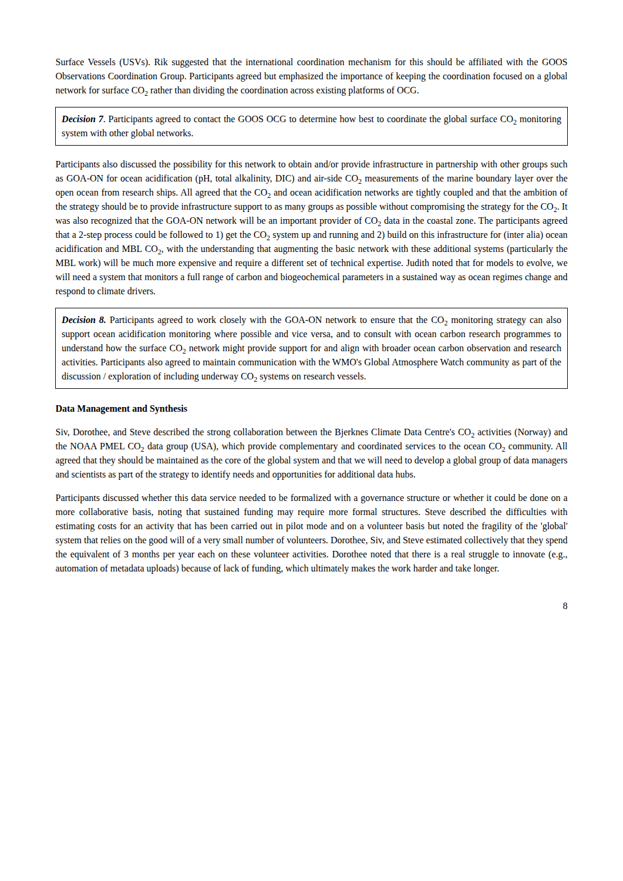Surface Vessels (USVs). Rik suggested that the international coordination mechanism for this should be affiliated with the GOOS Observations Coordination Group. Participants agreed but emphasized the importance of keeping the coordination focused on a global network for surface CO2 rather than dividing the coordination across existing platforms of OCG.
Decision 7. Participants agreed to contact the GOOS OCG to determine how best to coordinate the global surface CO2 monitoring system with other global networks.
Participants also discussed the possibility for this network to obtain and/or provide infrastructure in partnership with other groups such as GOA-ON for ocean acidification (pH, total alkalinity, DIC) and air-side CO2 measurements of the marine boundary layer over the open ocean from research ships. All agreed that the CO2 and ocean acidification networks are tightly coupled and that the ambition of the strategy should be to provide infrastructure support to as many groups as possible without compromising the strategy for the CO2. It was also recognized that the GOA-ON network will be an important provider of CO2 data in the coastal zone. The participants agreed that a 2-step process could be followed to 1) get the CO2 system up and running and 2) build on this infrastructure for (inter alia) ocean acidification and MBL CO2, with the understanding that augmenting the basic network with these additional systems (particularly the MBL work) will be much more expensive and require a different set of technical expertise. Judith noted that for models to evolve, we will need a system that monitors a full range of carbon and biogeochemical parameters in a sustained way as ocean regimes change and respond to climate drivers.
Decision 8. Participants agreed to work closely with the GOA-ON network to ensure that the CO2 monitoring strategy can also support ocean acidification monitoring where possible and vice versa, and to consult with ocean carbon research programmes to understand how the surface CO2 network might provide support for and align with broader ocean carbon observation and research activities. Participants also agreed to maintain communication with the WMO's Global Atmosphere Watch community as part of the discussion / exploration of including underway CO2 systems on research vessels.
Data Management and Synthesis
Siv, Dorothee, and Steve described the strong collaboration between the Bjerknes Climate Data Centre's CO2 activities (Norway) and the NOAA PMEL CO2 data group (USA), which provide complementary and coordinated services to the ocean CO2 community. All agreed that they should be maintained as the core of the global system and that we will need to develop a global group of data managers and scientists as part of the strategy to identify needs and opportunities for additional data hubs.
Participants discussed whether this data service needed to be formalized with a governance structure or whether it could be done on a more collaborative basis, noting that sustained funding may require more formal structures. Steve described the difficulties with estimating costs for an activity that has been carried out in pilot mode and on a volunteer basis but noted the fragility of the 'global' system that relies on the good will of a very small number of volunteers. Dorothee, Siv, and Steve estimated collectively that they spend the equivalent of 3 months per year each on these volunteer activities. Dorothee noted that there is a real struggle to innovate (e.g., automation of metadata uploads) because of lack of funding, which ultimately makes the work harder and take longer.
8